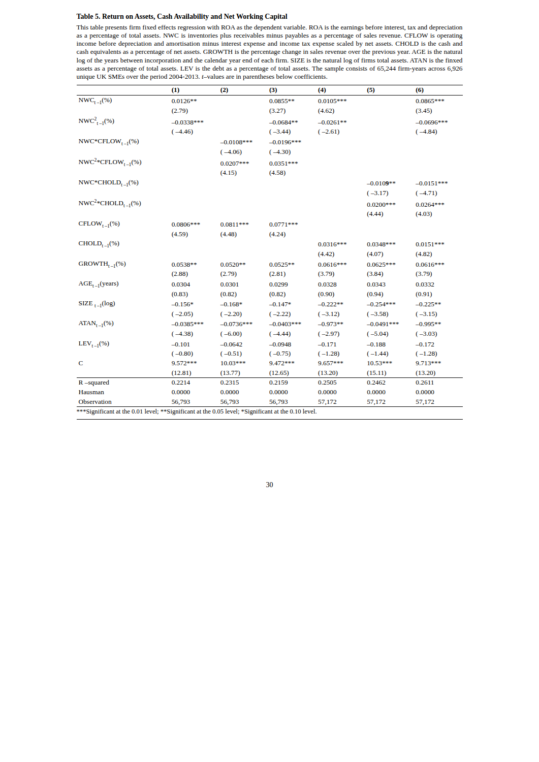Table 5. Return on Assets, Cash Availability and Net Working Capital
This table presents firm fixed effects regression with ROA as the dependent variable. ROA is the earnings before interest, tax and depreciation as a percentage of total assets. NWC is inventories plus receivables minus payables as a percentage of sales revenue. CFLOW is operating income before depreciation and amortisation minus interest expense and income tax expense scaled by net assets. CHOLD is the cash and cash equivalents as a percentage of net assets. GROWTH is the percentage change in sales revenue over the previous year. AGE is the natural log of the years between incorporation and the calendar year end of each firm. SIZE is the natural log of firms total assets. ATAN is the finxed assets as a percentage of total assets. LEV is the debt as a percentage of total assets. The sample consists of 65,244 firm-years across 6,926 unique UK SMEs over the period 2004-2013. t–values are in parentheses below coefficients.
| | (1) | (2) | (3) | (4) | (5) | (6) |
| --- | --- | --- | --- | --- | --- | --- |
| NWC t –1 (%) | 0.0126** | | 0.0855** | 0.0105*** | | 0.0865*** |
| | (2.79) | | (3.27) | (4.62) | | (3.45) |
| NWC 2 t –1 (%) | –0.0338*** | | –0.0684** | –0.0261** | | –0.0696*** |
| | ( –4.46) | | ( –3.44) | ( –2.61) | | ( –4.84) |
| NWC*CFLOW t –1 (%) | | –0.0108*** | –0.0196*** | | | |
| | | ( –4.06) | ( –4.30) | | | |
| NWC 2 *CFLOW t –1 (%) | | 0.0207*** | 0.0351*** | | | |
| | | (4.15) | (4.58) | | | |
| NWC*CHOLD t –1 (%) | | | | | –0.010 9 ** | –0.0151*** |
| | | | | | ( –3.17) | ( –4.71) |
| NWC 2 *CHOLD t –1 (%) | | | | | 0.0200*** | 0.0264*** |
| | | | | | (4.44) | (4.03) |
| CFLOW t –1 (%) | 0.0806*** | 0.0811*** | 0.0771*** | | | |
| | (4.59) | (4.48) | (4.24) | | | |
| CHOLD t –1 (%) | | | | 0.0316*** | 0.0348*** | 0.0151*** |
| | | | | (4.42) | (4.07) | (4.82) |
| GROWTH t –1 (%) | 0.0538** | 0.0520** | 0.0525** | 0.0616*** | 0.0625*** | 0.0616*** |
| | (2.88) | (2.79) | (2.81) | (3.79) | (3.84) | (3.79) |
| AGE t –1 (years) | 0.0304 | 0.0301 | 0.0299 | 0.0328 | 0.0343 | 0.0332 |
| | (0.83) | (0.82) | (0.82) | (0.90) | (0.94) | (0.91) |
| SIZE t –1 (log) | –0.156* | –0.168* | –0.147* | –0.222** | –0.254*** | –0.225** |
| | ( –2.05) | ( –2.20) | ( –2.22) | ( –3.12) | ( –3.58) | ( –3.15) |
| ATAN t –1 (%) | –0.0385*** | –0.0736*** | –0.0403*** | –0.973** | –0.0491*** | –0.995** |
| | ( –4.38) | ( –6.00) | ( –4.44) | ( –2.97) | ( –5.04) | ( –3.03) |
| LEV t –1 (%) | –0.101 | –0.0642 | –0.0948 | –0.171 | –0.188 | –0.172 |
| | ( –0.80) | ( –0.51) | ( –0.75) | ( –1.28) | ( –1.44) | ( –1.28) |
| C | 9.572*** | 10.03*** | 9.472*** | 9.657*** | 10.53*** | 9.713*** |
| | (12.81) | (13.77) | (12.65) | (13.20) | (15.11) | (13.20) |
| R –squared | 0.2214 | 0.2315 | 0.2159 | 0.2505 | 0.2462 | 0.2611 |
| Hausman | 0.0000 | 0.0000 | 0.0000 | 0.0000 | 0.0000 | 0.0000 |
| Observation | 56,793 | 56,793 | 56,793 | 57,172 | 57,172 | 57,172 |
***Significant at the 0.01 level; **Significant at the 0.05 level; *Significant at the 0.10 level.
30